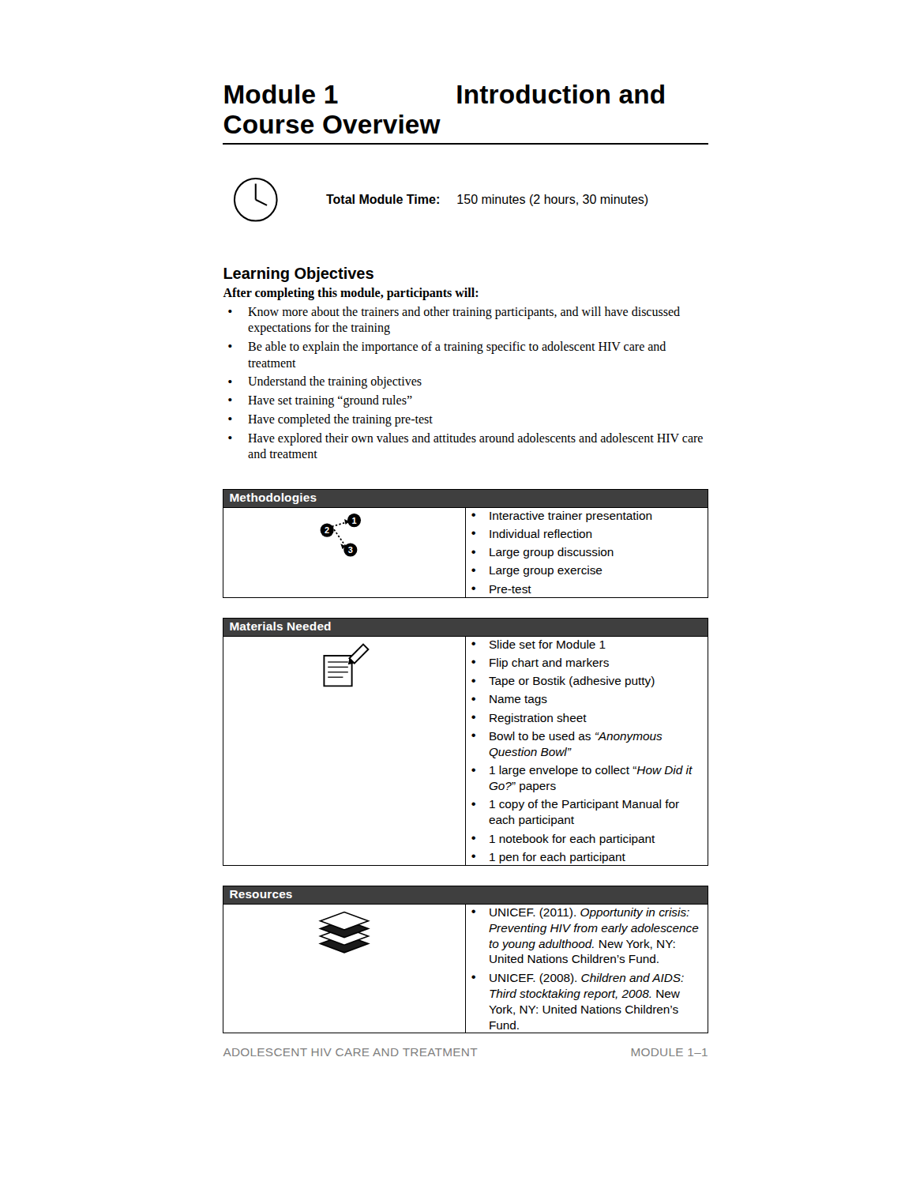Module 1 Introduction and Course Overview
Total Module Time: 150 minutes (2 hours, 30 minutes)
Learning Objectives
After completing this module, participants will:
Know more about the trainers and other training participants, and will have discussed expectations for the training
Be able to explain the importance of a training specific to adolescent HIV care and treatment
Understand the training objectives
Have set training “ground rules”
Have completed the training pre-test
Have explored their own values and attitudes around adolescents and adolescent HIV care and treatment
| Methodologies |
| --- |
| 1 2 3 | Interactive trainer presentation Individual reflection Large group discussion Large group exercise Pre-test |
| Materials Needed |
| --- |
| | Slide set for Module 1 Flip chart and markers Tape or Bostik (adhesive putty) Name tags Registration sheet Bowl to be used as “Anonymous Question Bowl” 1 large envelope to collect “ How Did it Go? ” papers 1 copy of the Participant Manual for each participant 1 notebook for each participant 1 pen for each participant |
| Resources |
| --- |
| | UNICEF. (2011). Opportunity in crisis: Preventing HIV from early adolescence to young adulthood. New York, NY: United Nations Children’s Fund. UNICEF. (2008). Children and AIDS: Third stocktaking report, 2008. New York, NY: United Nations Children’s Fund. |
ADOLESCENT HIV CARE AND TREATMENT MODULE 1–1